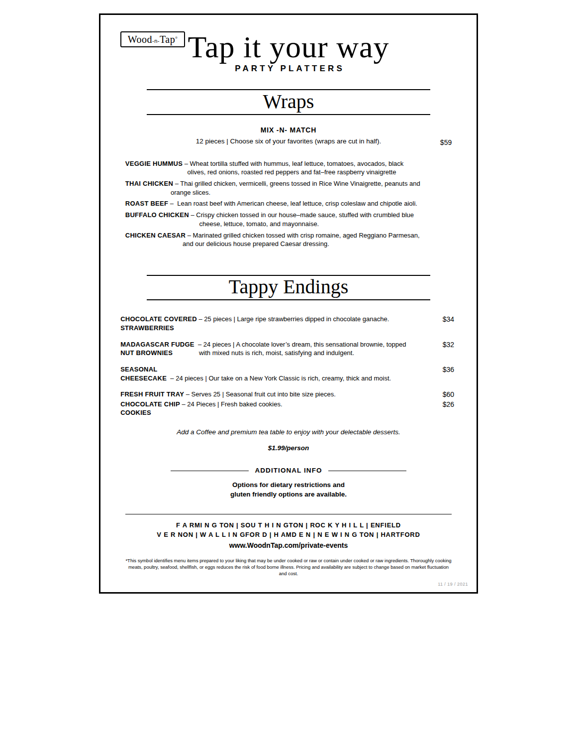Wood-n-Tap®
Tap it your way
PARTY PLATTERS
Wraps
MIX -N- MATCH
12 pieces | Choose six of your favorites (wraps are cut in half). $59
VEGGIE HUMMUS – Wheat tortilla stuffed with hummus, leaf lettuce, tomatoes, avocados, black
olives, red onions, roasted red peppers and fat–free raspberry vinaigrette
THAI CHICKEN – Thai grilled chicken, vermicelli, greens tossed in Rice Wine Vinaigrette, peanuts and
orange slices.
ROAST BEEF – Lean roast beef with American cheese, leaf lettuce, crisp coleslaw and chipotle aioli.
BUFFALO CHICKEN – Crispy chicken tossed in our house–made sauce, stuffed with crumbled blue
cheese, lettuce, tomato, and mayonnaise.
CHICKEN CAESAR – Marinated grilled chicken tossed with crisp romaine, aged Reggiano Parmesan,
and our delicious house prepared Caesar dressing.
Tappy Endings
$34
CHOCOLATE COVERED – 25 pieces | Large ripe strawberries dipped in chocolate ganache.
STRAWBERRIES
$32
MADAGASCAR FUDGE – 24 pieces | A chocolate lover’s dream, this sensational brownie, topped
NUT BROWNIES with mixed nuts is rich, moist, satisfying and indulgent.
$36
SEASONAL
CHEESECAKE – 24 pieces | Our take on a New York Classic is rich, creamy, thick and moist.
$60
FRESH FRUIT TRAY – Serves 25 | Seasonal fruit cut into bite size pieces.
$26
CHOCOLATE CHIP – 24 Pieces | Fresh baked cookies.
COOKIES
Add a Coffee and premium tea table to enjoy with your delectable desserts.
$1.99/person
ADDITIONAL INFO
Options for dietary restrictions and
gluten friendly options are available.
F A RMI N G TON | SOU T H I N GTON | ROC K Y H I L L | ENFIELD
V E R NON | W A L L I N GFOR D | H AMD E N | N E W I N G TON | HARTFORD
www.WoodnTap.com/private-events
*This symbol identifies menu items prepared to your liking that may be under cooked or raw or contain under cooked or raw ingredients. Thoroughly cooking meats, poultry, seafood, shellfish, or eggs reduces the risk of food borne illness. Pricing and availability are subject to change based on market fluctuation and cost.
11 / 19 / 2021